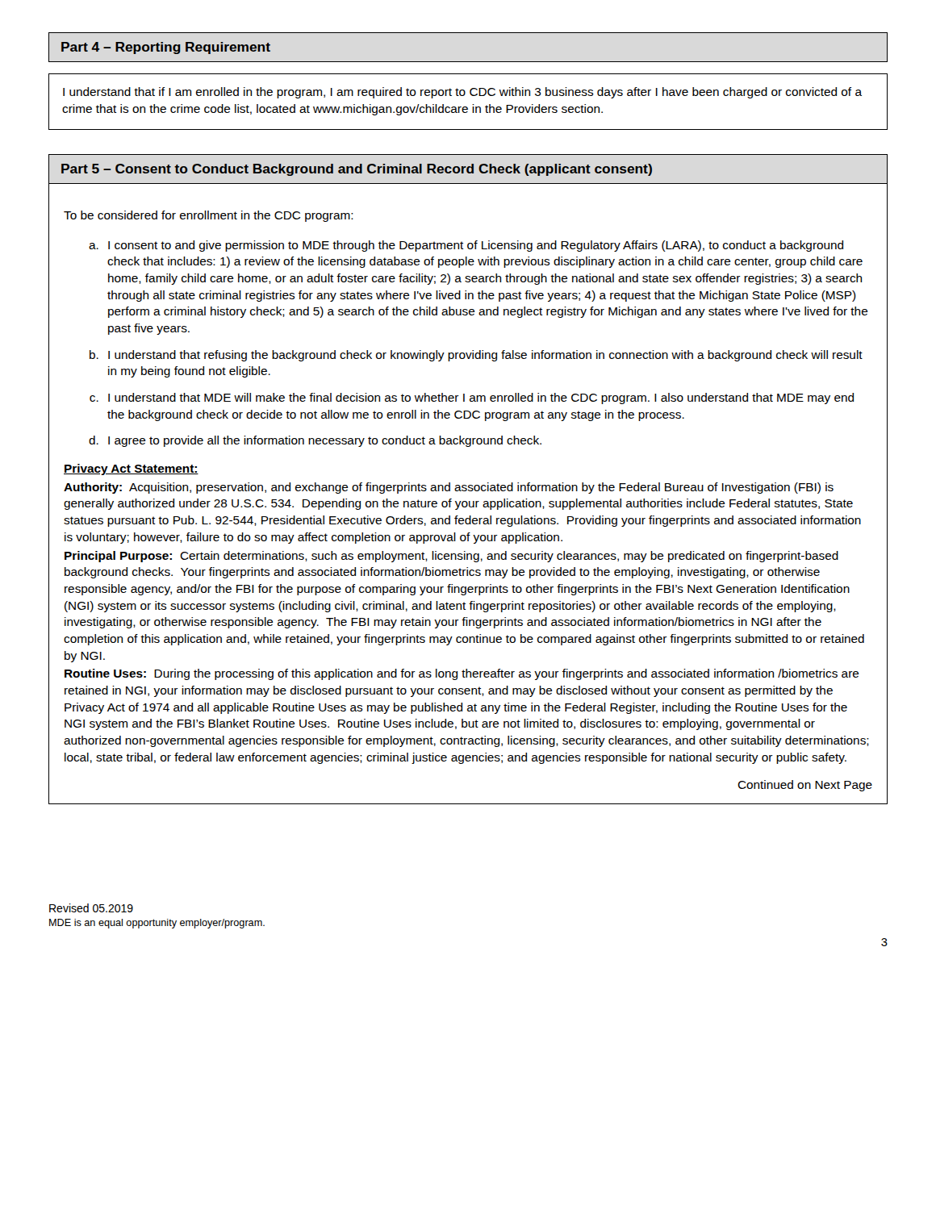Part 4 – Reporting Requirement
I understand that if I am enrolled in the program, I am required to report to CDC within 3 business days after I have been charged or convicted of a crime that is on the crime code list, located at www.michigan.gov/childcare in the Providers section.
Part 5 – Consent to Conduct Background and Criminal Record Check (applicant consent)
To be considered for enrollment in the CDC program:
I consent to and give permission to MDE through the Department of Licensing and Regulatory Affairs (LARA), to conduct a background check that includes: 1) a review of the licensing database of people with previous disciplinary action in a child care center, group child care home, family child care home, or an adult foster care facility; 2) a search through the national and state sex offender registries; 3) a search through all state criminal registries for any states where I've lived in the past five years; 4) a request that the Michigan State Police (MSP) perform a criminal history check; and 5) a search of the child abuse and neglect registry for Michigan and any states where I've lived for the past five years.
I understand that refusing the background check or knowingly providing false information in connection with a background check will result in my being found not eligible.
I understand that MDE will make the final decision as to whether I am enrolled in the CDC program. I also understand that MDE may end the background check or decide to not allow me to enroll in the CDC program at any stage in the process.
I agree to provide all the information necessary to conduct a background check.
Privacy Act Statement:
Authority: Acquisition, preservation, and exchange of fingerprints and associated information by the Federal Bureau of Investigation (FBI) is generally authorized under 28 U.S.C. 534. Depending on the nature of your application, supplemental authorities include Federal statutes, State statues pursuant to Pub. L. 92-544, Presidential Executive Orders, and federal regulations. Providing your fingerprints and associated information is voluntary; however, failure to do so may affect completion or approval of your application.
Principal Purpose: Certain determinations, such as employment, licensing, and security clearances, may be predicated on fingerprint-based background checks. Your fingerprints and associated information/biometrics may be provided to the employing, investigating, or otherwise responsible agency, and/or the FBI for the purpose of comparing your fingerprints to other fingerprints in the FBI’s Next Generation Identification (NGI) system or its successor systems (including civil, criminal, and latent fingerprint repositories) or other available records of the employing, investigating, or otherwise responsible agency. The FBI may retain your fingerprints and associated information/biometrics in NGI after the completion of this application and, while retained, your fingerprints may continue to be compared against other fingerprints submitted to or retained by NGI.
Routine Uses: During the processing of this application and for as long thereafter as your fingerprints and associated information /biometrics are retained in NGI, your information may be disclosed pursuant to your consent, and may be disclosed without your consent as permitted by the Privacy Act of 1974 and all applicable Routine Uses as may be published at any time in the Federal Register, including the Routine Uses for the NGI system and the FBI’s Blanket Routine Uses. Routine Uses include, but are not limited to, disclosures to: employing, governmental or authorized non-governmental agencies responsible for employment, contracting, licensing, security clearances, and other suitability determinations; local, state tribal, or federal law enforcement agencies; criminal justice agencies; and agencies responsible for national security or public safety.
Continued on Next Page
Revised 05.2019
MDE is an equal opportunity employer/program.
3